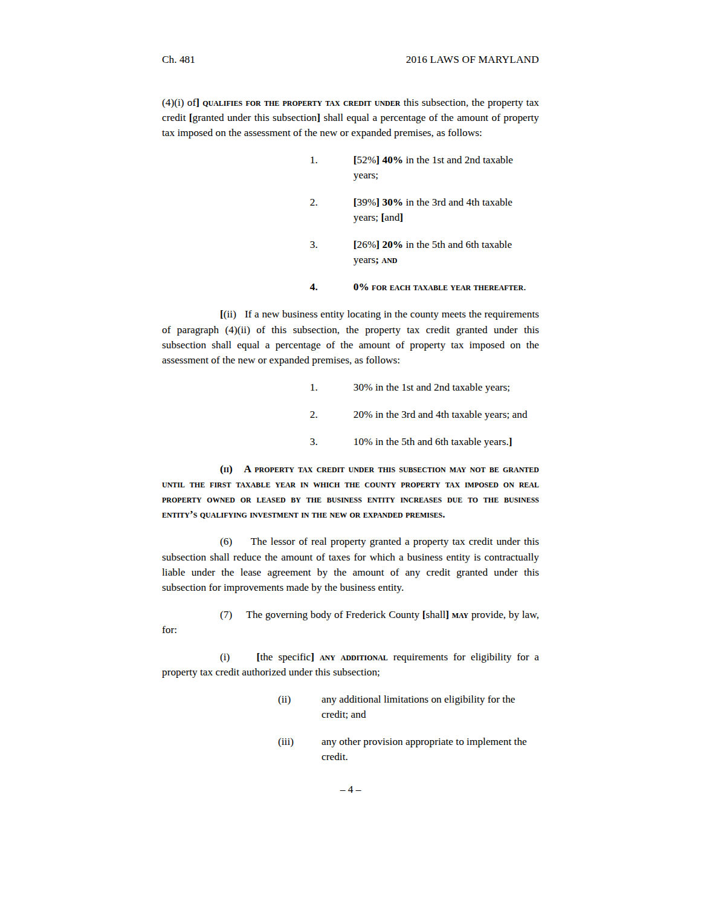Ch. 481
2016 LAWS OF MARYLAND
(4)(i) of] qualifies for the property tax credit under this subsection, the property tax credit [granted under this subsection] shall equal a percentage of the amount of property tax imposed on the assessment of the new or expanded premises, as follows:
1.
[52%] 40% in the 1st and 2nd taxable years;
2.
[39%] 30% in the 3rd and 4th taxable years; [and]
3.
[26%] 20% in the 5th and 6th taxable years; and
4.
0% for each taxable year thereafter.
[(ii) If a new business entity locating in the county meets the requirements of paragraph (4)(ii) of this subsection, the property tax credit granted under this subsection shall equal a percentage of the amount of property tax imposed on the assessment of the new or expanded premises, as follows:
1.
30% in the 1st and 2nd taxable years;
2.
20% in the 3rd and 4th taxable years; and
3.
10% in the 5th and 6th taxable years.]
(ii) A property tax credit under this subsection may not be granted until the first taxable year in which the county property tax imposed on real property owned or leased by the business entity increases due to the business entity’s qualifying investment in the new or expanded premises.
(6) The lessor of real property granted a property tax credit under this subsection shall reduce the amount of taxes for which a business entity is contractually liable under the lease agreement by the amount of any credit granted under this subsection for improvements made by the business entity.
(7) The governing body of Frederick County [shall] may provide, by law, for:
(i) [the specific] any additional requirements for eligibility for a property tax credit authorized under this subsection;
(ii)
any additional limitations on eligibility for the credit; and
(iii)
any other provision appropriate to implement the credit.
– 4 –